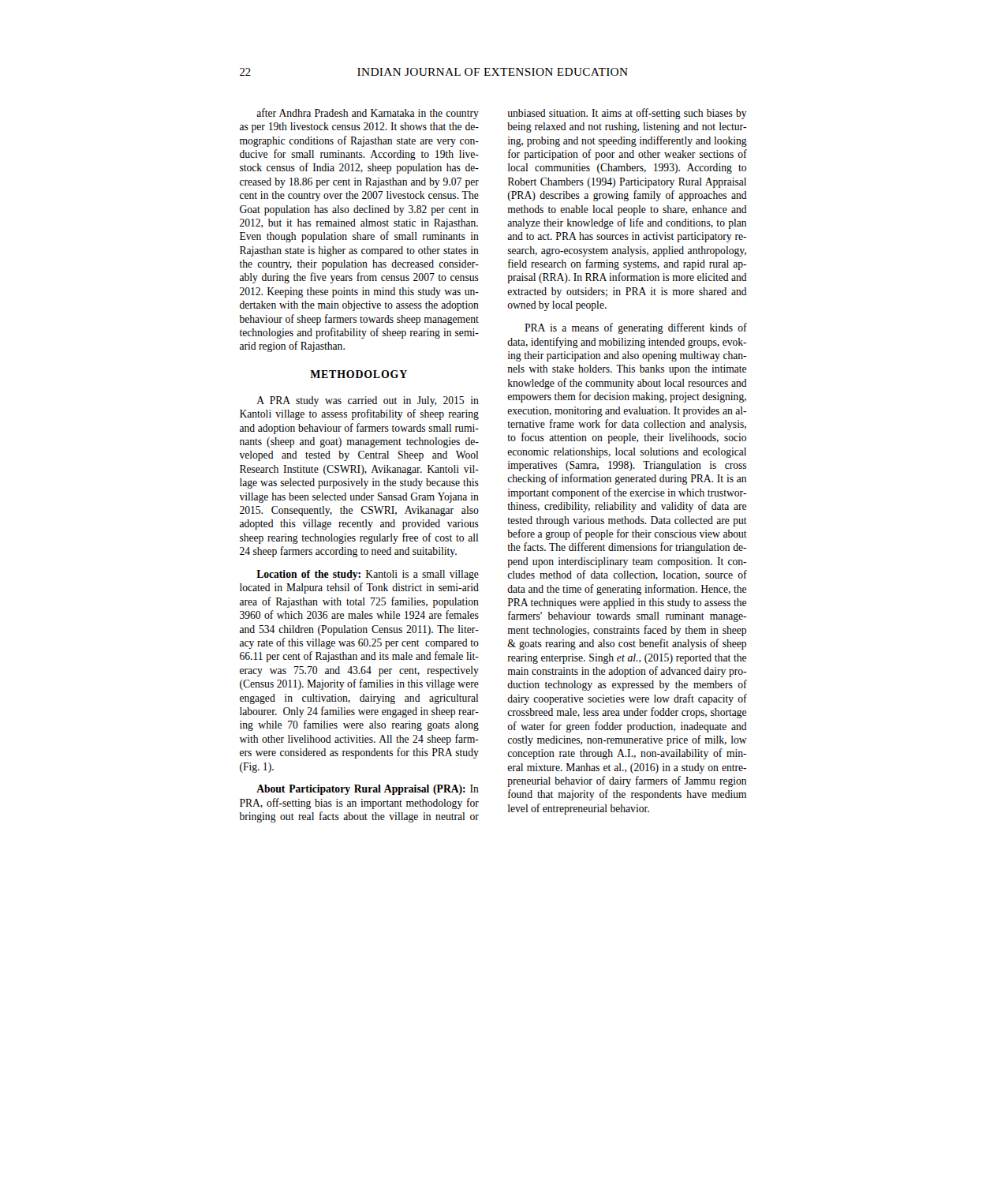22
INDIAN JOURNAL OF EXTENSION EDUCATION
after Andhra Pradesh and Karnataka in the country as per 19th livestock census 2012. It shows that the demographic conditions of Rajasthan state are very conducive for small ruminants. According to 19th livestock census of India 2012, sheep population has decreased by 18.86 per cent in Rajasthan and by 9.07 per cent in the country over the 2007 livestock census. The Goat population has also declined by 3.82 per cent in 2012, but it has remained almost static in Rajasthan. Even though population share of small ruminants in Rajasthan state is higher as compared to other states in the country, their population has decreased considerably during the five years from census 2007 to census 2012. Keeping these points in mind this study was undertaken with the main objective to assess the adoption behaviour of sheep farmers towards sheep management technologies and profitability of sheep rearing in semi-arid region of Rajasthan.
METHODOLOGY
A PRA study was carried out in July, 2015 in Kantoli village to assess profitability of sheep rearing and adoption behaviour of farmers towards small ruminants (sheep and goat) management technologies developed and tested by Central Sheep and Wool Research Institute (CSWRI), Avikanagar. Kantoli village was selected purposively in the study because this village has been selected under Sansad Gram Yojana in 2015. Consequently, the CSWRI, Avikanagar also adopted this village recently and provided various sheep rearing technologies regularly free of cost to all 24 sheep farmers according to need and suitability.
Location of the study: Kantoli is a small village located in Malpura tehsil of Tonk district in semi-arid area of Rajasthan with total 725 families, population 3960 of which 2036 are males while 1924 are females and 534 children (Population Census 2011). The literacy rate of this village was 60.25 per cent compared to 66.11 per cent of Rajasthan and its male and female literacy was 75.70 and 43.64 per cent, respectively (Census 2011). Majority of families in this village were engaged in cultivation, dairying and agricultural labourer. Only 24 families were engaged in sheep rearing while 70 families were also rearing goats along with other livelihood activities. All the 24 sheep farmers were considered as respondents for this PRA study (Fig. 1).
About Participatory Rural Appraisal (PRA): In PRA, off-setting bias is an important methodology for bringing out real facts about the village in neutral or unbiased situation. It aims at off-setting such biases by being relaxed and not rushing, listening and not lecturing, probing and not speeding indifferently and looking for participation of poor and other weaker sections of local communities (Chambers, 1993). According to Robert Chambers (1994) Participatory Rural Appraisal (PRA) describes a growing family of approaches and methods to enable local people to share, enhance and analyze their knowledge of life and conditions, to plan and to act. PRA has sources in activist participatory research, agro-ecosystem analysis, applied anthropology, field research on farming systems, and rapid rural appraisal (RRA). In RRA information is more elicited and extracted by outsiders; in PRA it is more shared and owned by local people.
PRA is a means of generating different kinds of data, identifying and mobilizing intended groups, evoking their participation and also opening multiway channels with stake holders. This banks upon the intimate knowledge of the community about local resources and empowers them for decision making, project designing, execution, monitoring and evaluation. It provides an alternative frame work for data collection and analysis, to focus attention on people, their livelihoods, socio economic relationships, local solutions and ecological imperatives (Samra, 1998). Triangulation is cross checking of information generated during PRA. It is an important component of the exercise in which trustworthiness, credibility, reliability and validity of data are tested through various methods. Data collected are put before a group of people for their conscious view about the facts. The different dimensions for triangulation depend upon interdisciplinary team composition. It concludes method of data collection, location, source of data and the time of generating information. Hence, the PRA techniques were applied in this study to assess the farmers' behaviour towards small ruminant management technologies, constraints faced by them in sheep & goats rearing and also cost benefit analysis of sheep rearing enterprise. Singh et al., (2015) reported that the main constraints in the adoption of advanced dairy production technology as expressed by the members of dairy cooperative societies were low draft capacity of crossbreed male, less area under fodder crops, shortage of water for green fodder production, inadequate and costly medicines, non-remunerative price of milk, low conception rate through A.I., non-availability of mineral mixture. Manhas et al., (2016) in a study on entrepreneurial behavior of dairy farmers of Jammu region found that majority of the respondents have medium level of entrepreneurial behavior.